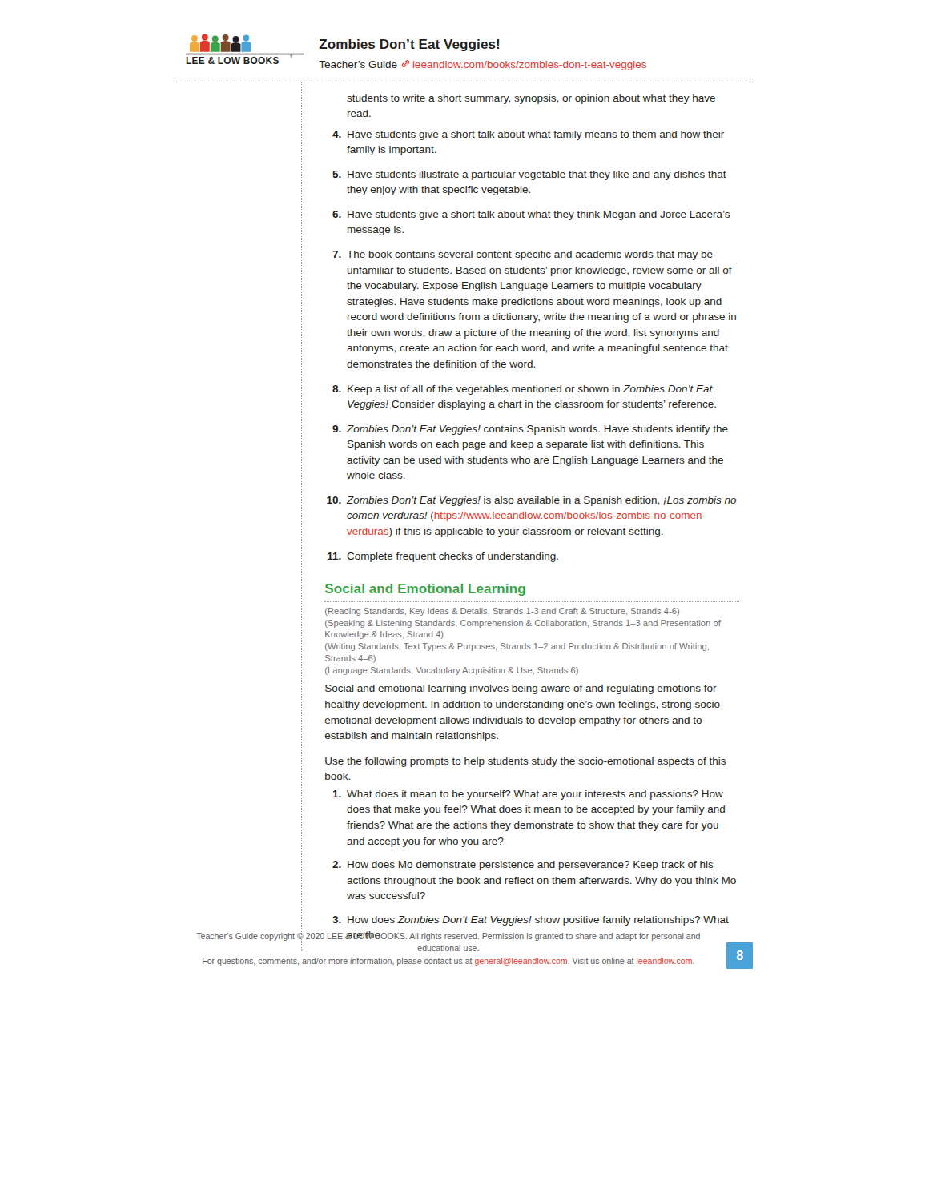LEE & LOW BOOKS ®
Zombies Don’t Eat Veggies!
Teacher’s Guide leeandlow.com/books/zombies-don-t-eat-veggies
students to write a short summary, synopsis, or opinion about what they have read.
4. Have students give a short talk about what family means to them and how their family is important.
5. Have students illustrate a particular vegetable that they like and any dishes that they enjoy with that specific vegetable.
6. Have students give a short talk about what they think Megan and Jorce Lacera’s message is.
7. The book contains several content-specific and academic words that may be unfamiliar to students. Based on students’ prior knowledge, review some or all of the vocabulary. Expose English Language Learners to multiple vocabulary strategies. Have students make predictions about word meanings, look up and record word definitions from a dictionary, write the meaning of a word or phrase in their own words, draw a picture of the meaning of the word, list synonyms and antonyms, create an action for each word, and write a meaningful sentence that demonstrates the definition of the word.
8. Keep a list of all of the vegetables mentioned or shown in Zombies Don’t Eat Veggies! Consider displaying a chart in the classroom for students’ reference.
9. Zombies Don’t Eat Veggies! contains Spanish words. Have students identify the Spanish words on each page and keep a separate list with definitions. This activity can be used with students who are English Language Learners and the whole class.
10. Zombies Don’t Eat Veggies! is also available in a Spanish edition, ¡Los zombis no comen verduras! (https://www.leeandlow.com/books/los-zombis-no-comen-verduras) if this is applicable to your classroom or relevant setting.
11. Complete frequent checks of understanding.
Social and Emotional Learning
(Reading Standards, Key Ideas & Details, Strands 1-3 and Craft & Structure, Strands 4-6)
(Speaking & Listening Standards, Comprehension & Collaboration, Strands 1–3 and Presentation of Knowledge & Ideas, Strand 4)
(Writing Standards, Text Types & Purposes, Strands 1–2 and Production & Distribution of Writing, Strands 4–6)
(Language Standards, Vocabulary Acquisition & Use, Strands 6)
Social and emotional learning involves being aware of and regulating emotions for healthy development. In addition to understanding one’s own feelings, strong socio-emotional development allows individuals to develop empathy for others and to establish and maintain relationships.
Use the following prompts to help students study the socio-emotional aspects of this book.
1. What does it mean to be yourself? What are your interests and passions? How does that make you feel? What does it mean to be accepted by your family and friends? What are the actions they demonstrate to show that they care for you and accept you for who you are?
2. How does Mo demonstrate persistence and perseverance? Keep track of his actions throughout the book and reflect on them afterwards. Why do you think Mo was successful?
3. How does Zombies Don’t Eat Veggies! show positive family relationships? What are the
Teacher’s Guide copyright © 2020 LEE & LOW BOOKS. All rights reserved. Permission is granted to share and adapt for personal and educational use.
For questions, comments, and/or more information, please contact us at general@leeandlow.com. Visit us online at leeandlow.com.
8